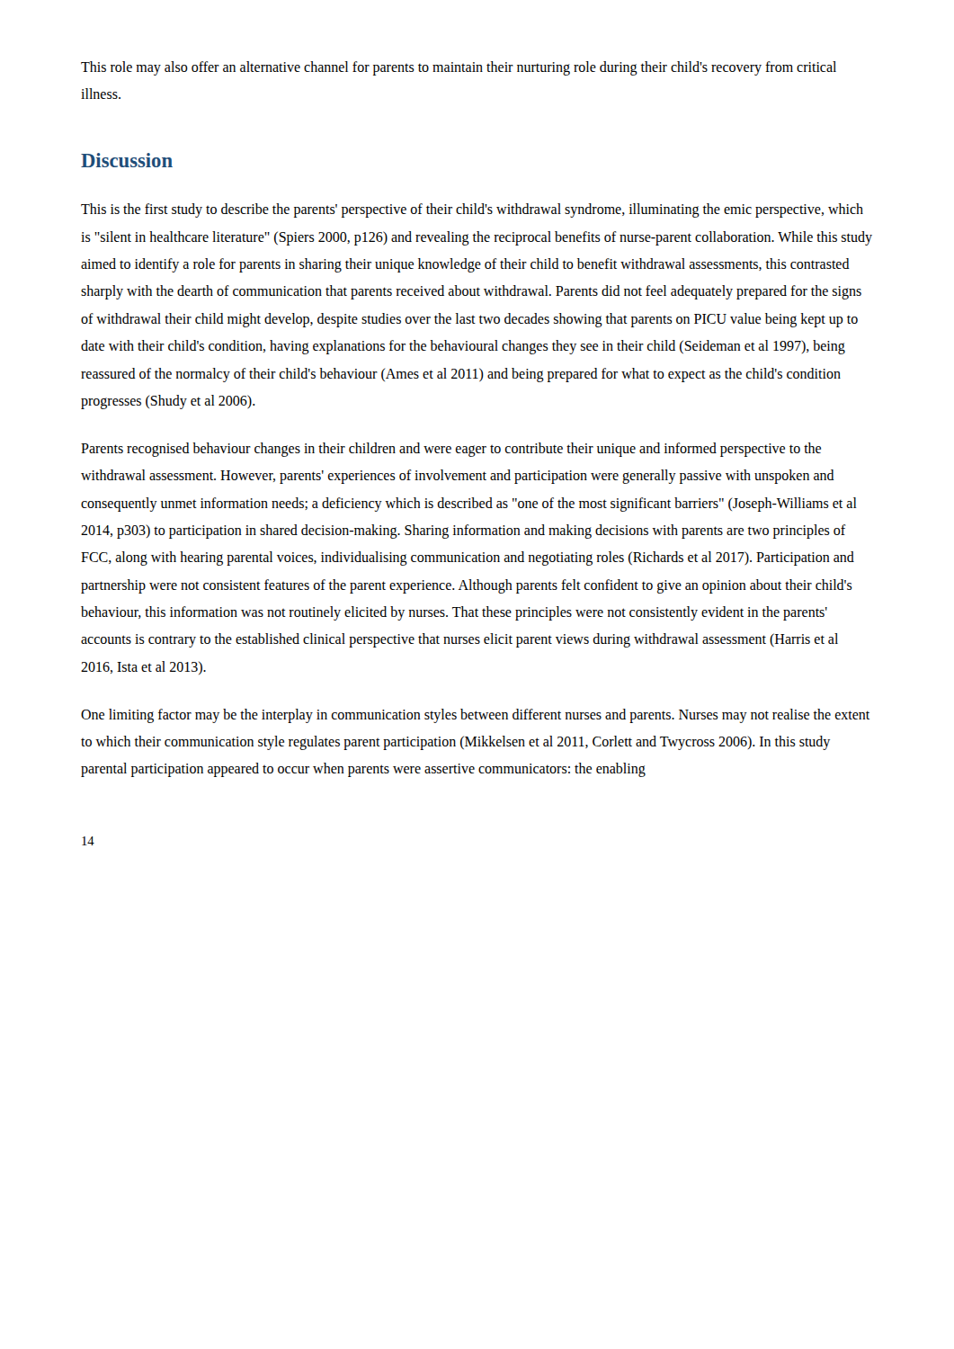This role may also offer an alternative channel for parents to maintain their nurturing role during their child's recovery from critical illness.
Discussion
This is the first study to describe the parents' perspective of their child's withdrawal syndrome, illuminating the emic perspective, which is "silent in healthcare literature" (Spiers 2000, p126) and revealing the reciprocal benefits of nurse-parent collaboration. While this study aimed to identify a role for parents in sharing their unique knowledge of their child to benefit withdrawal assessments, this contrasted sharply with the dearth of communication that parents received about withdrawal. Parents did not feel adequately prepared for the signs of withdrawal their child might develop, despite studies over the last two decades showing that parents on PICU value being kept up to date with their child's condition, having explanations for the behavioural changes they see in their child (Seideman et al 1997), being reassured of the normalcy of their child's behaviour (Ames et al 2011) and being prepared for what to expect as the child's condition progresses (Shudy et al 2006).
Parents recognised behaviour changes in their children and were eager to contribute their unique and informed perspective to the withdrawal assessment. However, parents' experiences of involvement and participation were generally passive with unspoken and consequently unmet information needs; a deficiency which is described as "one of the most significant barriers" (Joseph-Williams et al 2014, p303) to participation in shared decision-making. Sharing information and making decisions with parents are two principles of FCC, along with hearing parental voices, individualising communication and negotiating roles (Richards et al 2017). Participation and partnership were not consistent features of the parent experience. Although parents felt confident to give an opinion about their child's behaviour, this information was not routinely elicited by nurses. That these principles were not consistently evident in the parents' accounts is contrary to the established clinical perspective that nurses elicit parent views during withdrawal assessment (Harris et al 2016, Ista et al 2013).
One limiting factor may be the interplay in communication styles between different nurses and parents. Nurses may not realise the extent to which their communication style regulates parent participation (Mikkelsen et al 2011, Corlett and Twycross 2006). In this study parental participation appeared to occur when parents were assertive communicators: the enabling
14